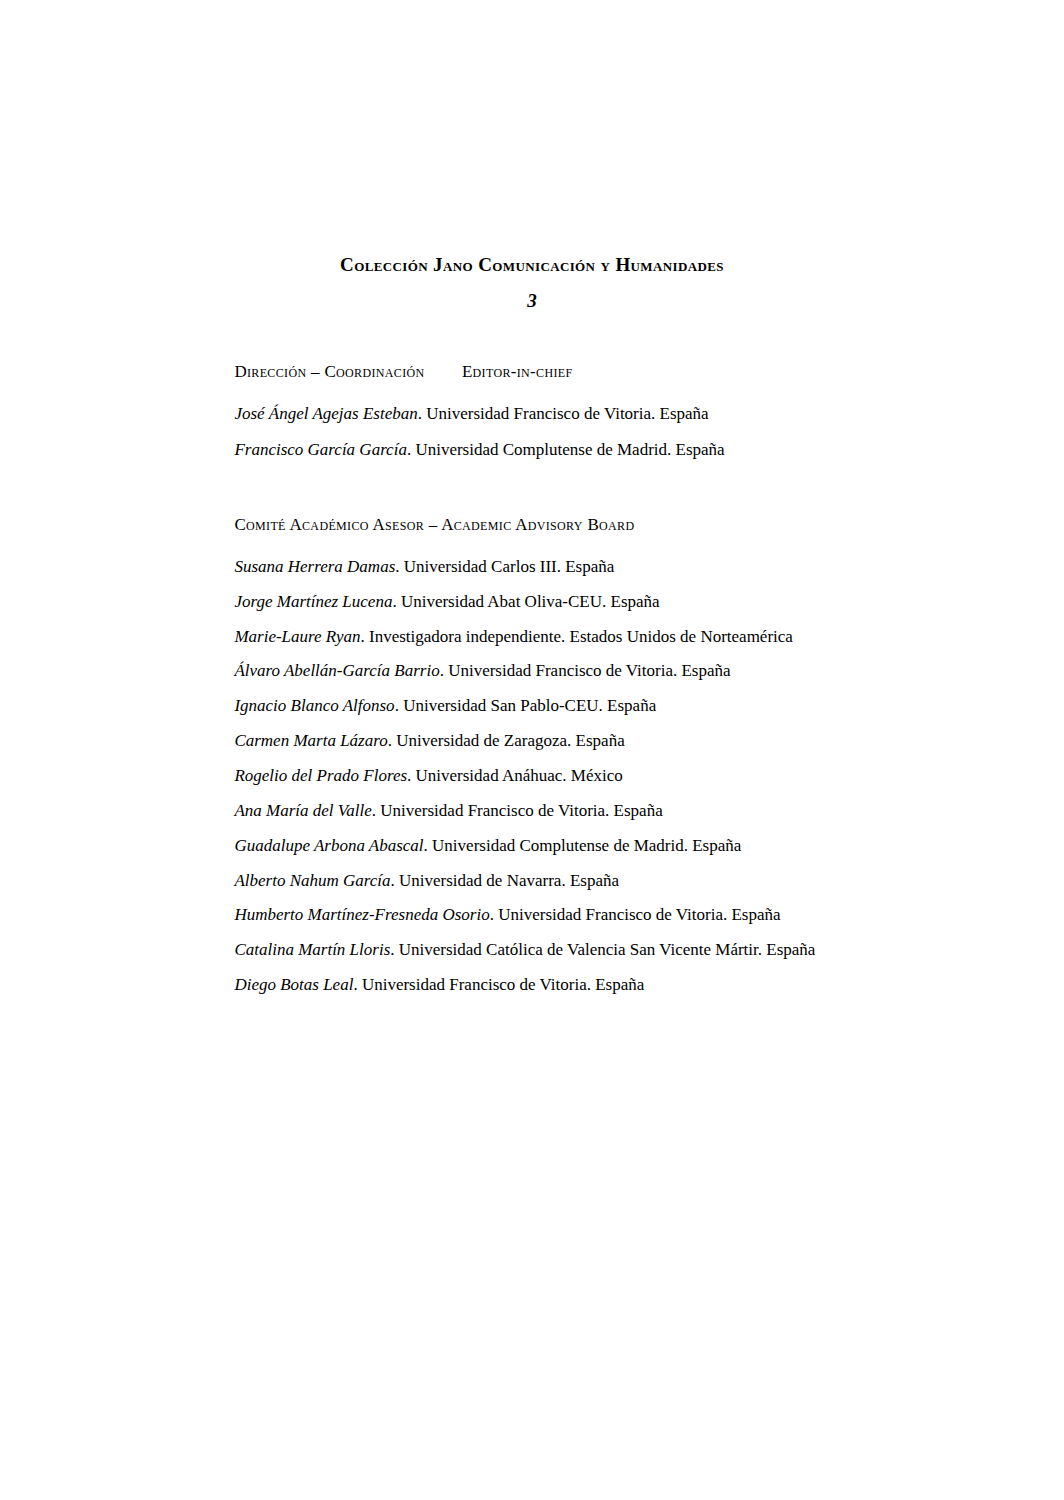Colección Jano Comunicación y Humanidades
3
Dirección – Coordinación Editor-in-chief
José Ángel Agejas Esteban. Universidad Francisco de Vitoria. España
Francisco García García. Universidad Complutense de Madrid. España
Comité Académico Asesor – Academic Advisory Board
Susana Herrera Damas. Universidad Carlos III. España
Jorge Martínez Lucena. Universidad Abat Oliva-CEU. España
Marie-Laure Ryan. Investigadora independiente. Estados Unidos de Norteamérica
Álvaro Abellán-García Barrio. Universidad Francisco de Vitoria. España
Ignacio Blanco Alfonso. Universidad San Pablo-CEU. España
Carmen Marta Lázaro. Universidad de Zaragoza. España
Rogelio del Prado Flores. Universidad Anáhuac. México
Ana María del Valle. Universidad Francisco de Vitoria. España
Guadalupe Arbona Abascal. Universidad Complutense de Madrid. España
Alberto Nahum García. Universidad de Navarra. España
Humberto Martínez-Fresneda Osorio. Universidad Francisco de Vitoria. España
Catalina Martín Lloris. Universidad Católica de Valencia San Vicente Mártir. España
Diego Botas Leal. Universidad Francisco de Vitoria. España